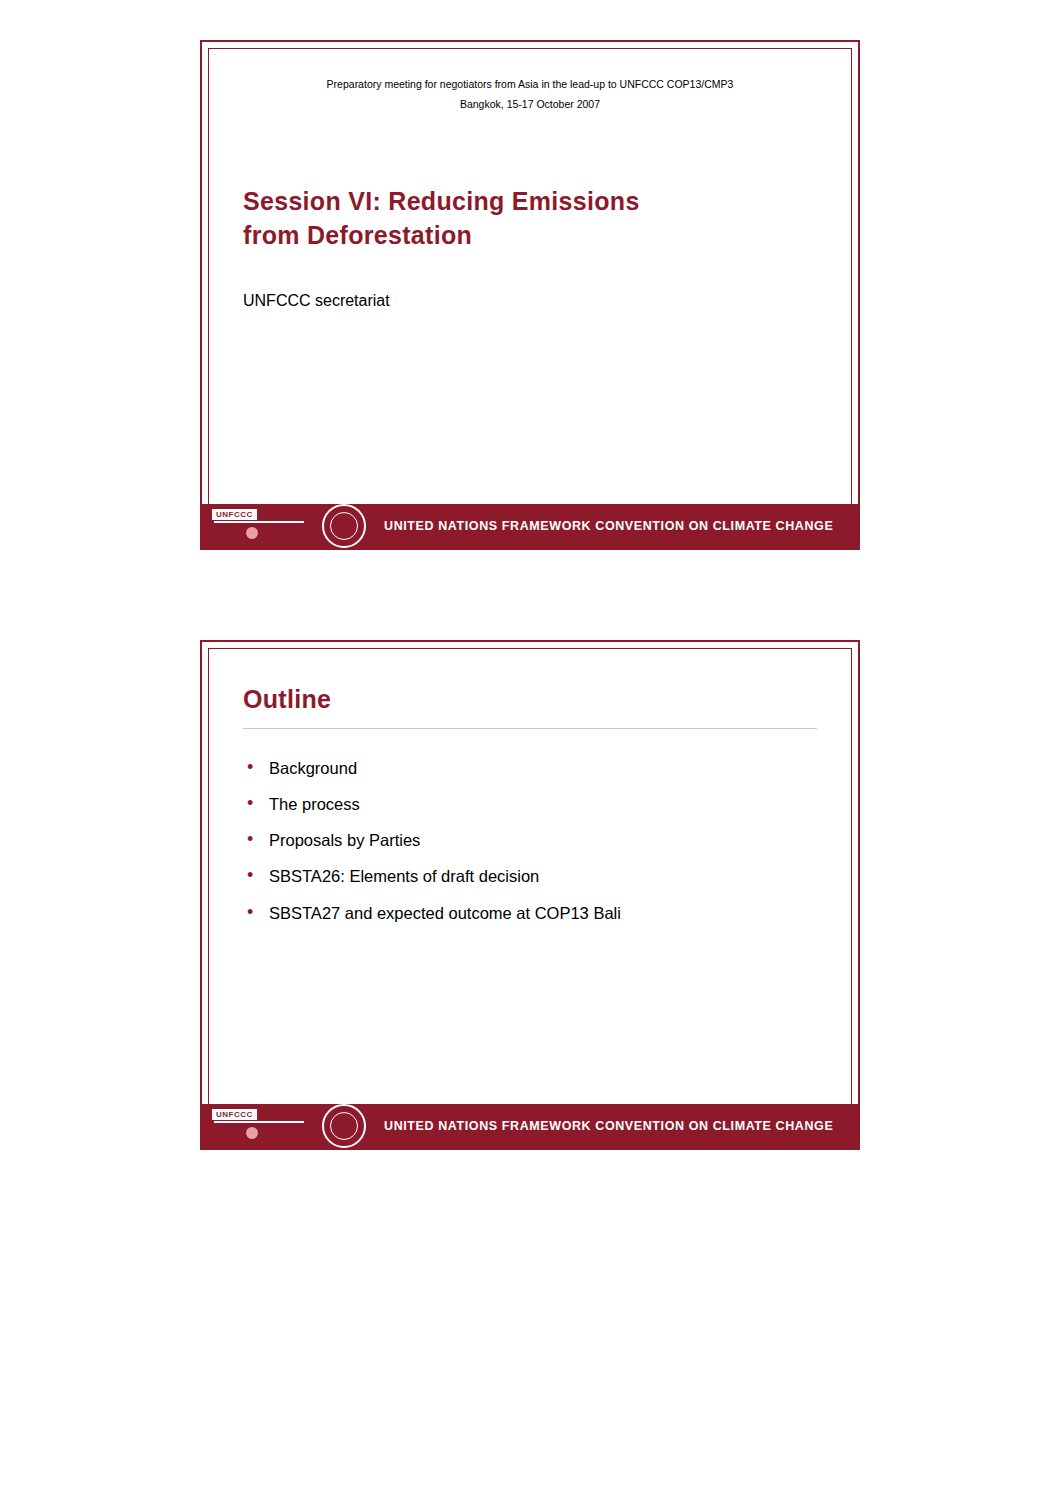Preparatory meeting for negotiators from Asia in the lead-up to UNFCCC COP13/CMP3
Bangkok, 15-17 October 2007
Session VI: Reducing Emissions
from Deforestation
UNFCCC secretariat
UNFCCC
UNITED NATIONS FRAMEWORK CONVENTION ON CLIMATE CHANGE
Outline
Background
The process
Proposals by Parties
SBSTA26: Elements of draft decision
SBSTA27 and expected outcome at COP13 Bali
UNFCCC
UNITED NATIONS FRAMEWORK CONVENTION ON CLIMATE CHANGE